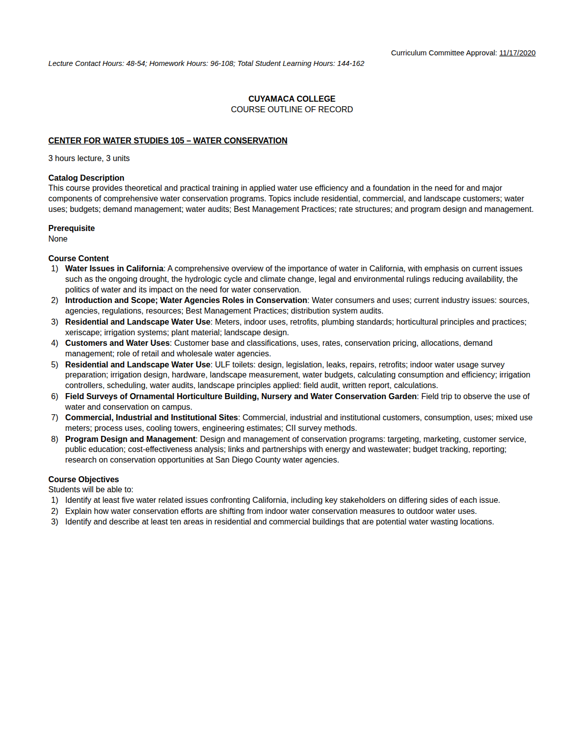Curriculum Committee Approval: 11/17/2020
Lecture Contact Hours: 48-54; Homework Hours: 96-108; Total Student Learning Hours: 144-162
CUYAMACA COLLEGE
COURSE OUTLINE OF RECORD
CENTER FOR WATER STUDIES 105 – WATER CONSERVATION
3 hours lecture, 3 units
Catalog Description
This course provides theoretical and practical training in applied water use efficiency and a foundation in the need for and major components of comprehensive water conservation programs. Topics include residential, commercial, and landscape customers; water uses; budgets; demand management; water audits; Best Management Practices; rate structures; and program design and management.
Prerequisite
None
Course Content
Water Issues in California: A comprehensive overview of the importance of water in California, with emphasis on current issues such as the ongoing drought, the hydrologic cycle and climate change, legal and environmental rulings reducing availability, the politics of water and its impact on the need for water conservation.
Introduction and Scope; Water Agencies Roles in Conservation: Water consumers and uses; current industry issues: sources, agencies, regulations, resources; Best Management Practices; distribution system audits.
Residential and Landscape Water Use: Meters, indoor uses, retrofits, plumbing standards; horticultural principles and practices; xeriscape; irrigation systems; plant material; landscape design.
Customers and Water Uses: Customer base and classifications, uses, rates, conservation pricing, allocations, demand management; role of retail and wholesale water agencies.
Residential and Landscape Water Use: ULF toilets: design, legislation, leaks, repairs, retrofits; indoor water usage survey preparation; irrigation design, hardware, landscape measurement, water budgets, calculating consumption and efficiency; irrigation controllers, scheduling, water audits, landscape principles applied: field audit, written report, calculations.
Field Surveys of Ornamental Horticulture Building, Nursery and Water Conservation Garden: Field trip to observe the use of water and conservation on campus.
Commercial, Industrial and Institutional Sites: Commercial, industrial and institutional customers, consumption, uses; mixed use meters; process uses, cooling towers, engineering estimates; CII survey methods.
Program Design and Management: Design and management of conservation programs: targeting, marketing, customer service, public education; cost-effectiveness analysis; links and partnerships with energy and wastewater; budget tracking, reporting; research on conservation opportunities at San Diego County water agencies.
Course Objectives
Students will be able to:
Identify at least five water related issues confronting California, including key stakeholders on differing sides of each issue.
Explain how water conservation efforts are shifting from indoor water conservation measures to outdoor water uses.
Identify and describe at least ten areas in residential and commercial buildings that are potential water wasting locations.